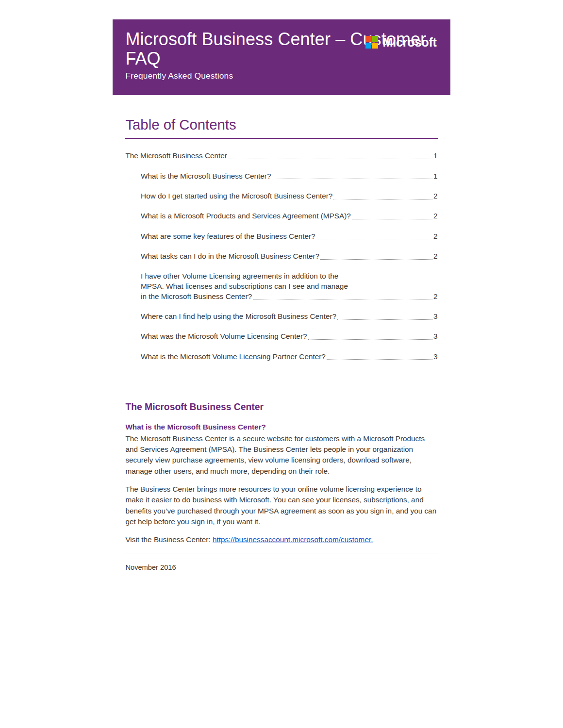Microsoft Business Center – Customer FAQ
Frequently Asked Questions
Microsoft
Table of Contents
The Microsoft Business Center 1
What is the Microsoft Business Center? 1
How do I get started using the Microsoft Business Center? 2
What is a Microsoft Products and Services Agreement (MPSA)? 2
What are some key features of the Business Center? 2
What tasks can I do in the Microsoft Business Center? 2
I have other Volume Licensing agreements in addition to the
MPSA. What licenses and subscriptions can I see and manage in the Microsoft Business Center? 2
Where can I find help using the Microsoft Business Center? 3
What was the Microsoft Volume Licensing Center? 3
What is the Microsoft Volume Licensing Partner Center? 3
The Microsoft Business Center
What is the Microsoft Business Center?
The Microsoft Business Center is a secure website for customers with a Microsoft Products and Services Agreement (MPSA). The Business Center lets people in your organization securely view purchase agreements, view volume licensing orders, download software, manage other users, and much more, depending on their role.
The Business Center brings more resources to your online volume licensing experience to make it easier to do business with Microsoft. You can see your licenses, subscriptions, and benefits you’ve purchased through your MPSA agreement as soon as you sign in, and you can get help before you sign in, if you want it.
Visit the Business Center: https://businessaccount.microsoft.com/customer.
November 2016